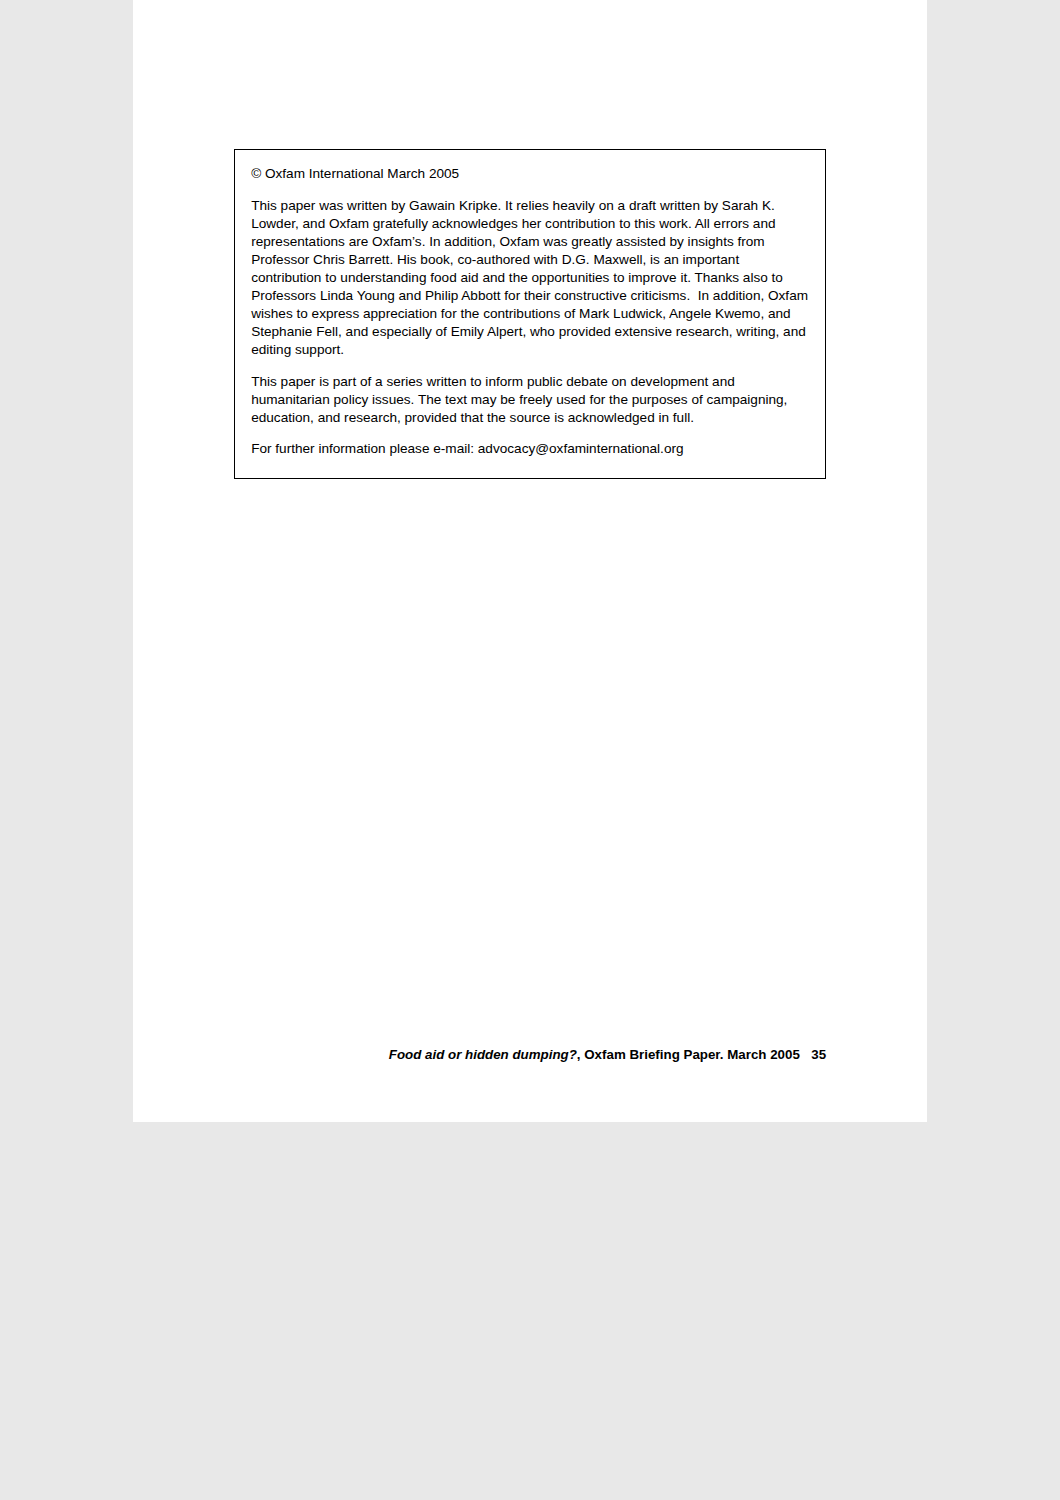© Oxfam International March 2005
This paper was written by Gawain Kripke. It relies heavily on a draft written by Sarah K. Lowder, and Oxfam gratefully acknowledges her contribution to this work. All errors and representations are Oxfam’s. In addition, Oxfam was greatly assisted by insights from Professor Chris Barrett. His book, co-authored with D.G. Maxwell, is an important contribution to understanding food aid and the opportunities to improve it. Thanks also to Professors Linda Young and Philip Abbott for their constructive criticisms. In addition, Oxfam wishes to express appreciation for the contributions of Mark Ludwick, Angele Kwemo, and Stephanie Fell, and especially of Emily Alpert, who provided extensive research, writing, and editing support.
This paper is part of a series written to inform public debate on development and humanitarian policy issues. The text may be freely used for the purposes of campaigning, education, and research, provided that the source is acknowledged in full.
For further information please e-mail: advocacy@oxfaminternational.org
Food aid or hidden dumping?, Oxfam Briefing Paper. March 200535